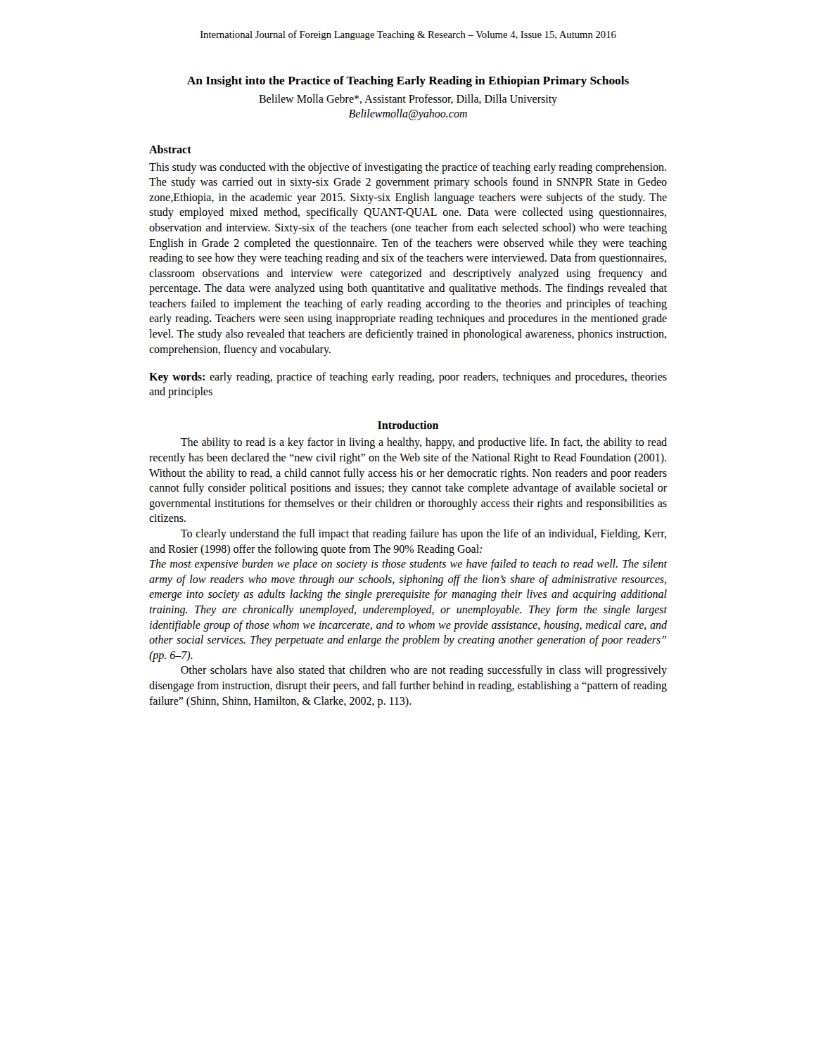International Journal of Foreign Language Teaching & Research – Volume 4, Issue 15, Autumn 2016
An Insight into the Practice of Teaching Early Reading in Ethiopian Primary Schools
Belilew Molla Gebre*, Assistant Professor, Dilla, Dilla University
Belilewmolla@yahoo.com
Abstract
This study was conducted with the objective of investigating the practice of teaching early reading comprehension. The study was carried out in sixty-six Grade 2 government primary schools found in SNNPR State in Gedeo zone,Ethiopia, in the academic year 2015. Sixty-six English language teachers were subjects of the study. The study employed mixed method, specifically QUANT-QUAL one. Data were collected using questionnaires, observation and interview. Sixty-six of the teachers (one teacher from each selected school) who were teaching English in Grade 2 completed the questionnaire. Ten of the teachers were observed while they were teaching reading to see how they were teaching reading and six of the teachers were interviewed. Data from questionnaires, classroom observations and interview were categorized and descriptively analyzed using frequency and percentage. The data were analyzed using both quantitative and qualitative methods. The findings revealed that teachers failed to implement the teaching of early reading according to the theories and principles of teaching early reading. Teachers were seen using inappropriate reading techniques and procedures in the mentioned grade level. The study also revealed that teachers are deficiently trained in phonological awareness, phonics instruction, comprehension, fluency and vocabulary.
Key words: early reading, practice of teaching early reading, poor readers, techniques and procedures, theories and principles
Introduction
The ability to read is a key factor in living a healthy, happy, and productive life. In fact, the ability to read recently has been declared the “new civil right” on the Web site of the National Right to Read Foundation (2001). Without the ability to read, a child cannot fully access his or her democratic rights. Non readers and poor readers cannot fully consider political positions and issues; they cannot take complete advantage of available societal or governmental institutions for themselves or their children or thoroughly access their rights and responsibilities as citizens.
To clearly understand the full impact that reading failure has upon the life of an individual, Fielding, Kerr, and Rosier (1998) offer the following quote from The 90% Reading Goal:
The most expensive burden we place on society is those students we have failed to teach to read well. The silent army of low readers who move through our schools, siphoning off the lion’s share of administrative resources, emerge into society as adults lacking the single prerequisite for managing their lives and acquiring additional training. They are chronically unemployed, underemployed, or unemployable. They form the single largest identifiable group of those whom we incarcerate, and to whom we provide assistance, housing, medical care, and other social services. They perpetuate and enlarge the problem by creating another generation of poor readers” (pp. 6–7).
Other scholars have also stated that children who are not reading successfully in class will progressively disengage from instruction, disrupt their peers, and fall further behind in reading, establishing a “pattern of reading failure” (Shinn, Shinn, Hamilton, & Clarke, 2002, p. 113).